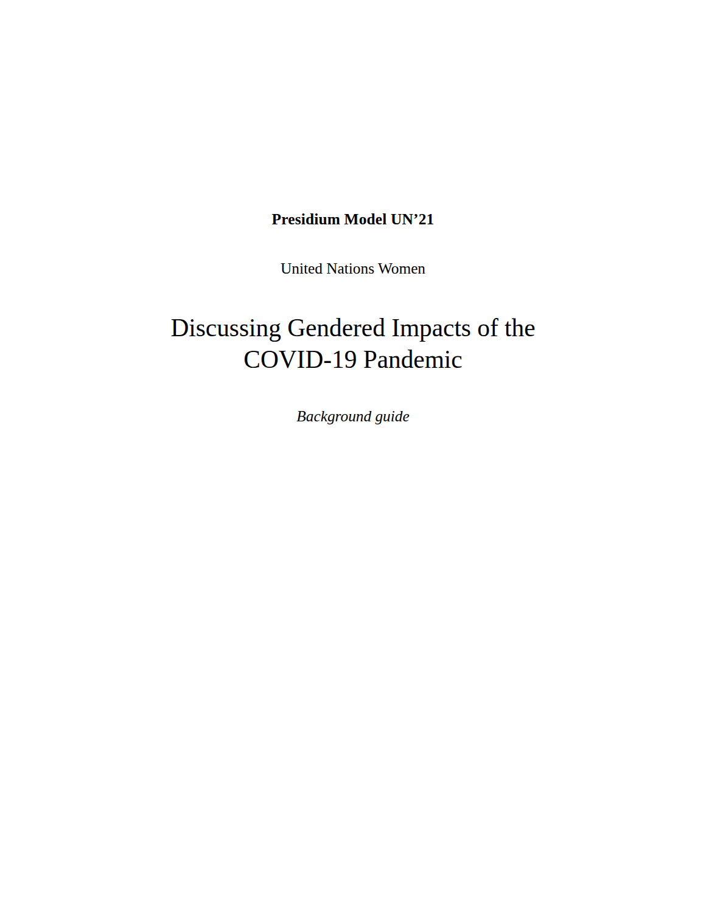Presidium Model UN’21
United Nations Women
Discussing Gendered Impacts of the COVID-19 Pandemic
Background guide